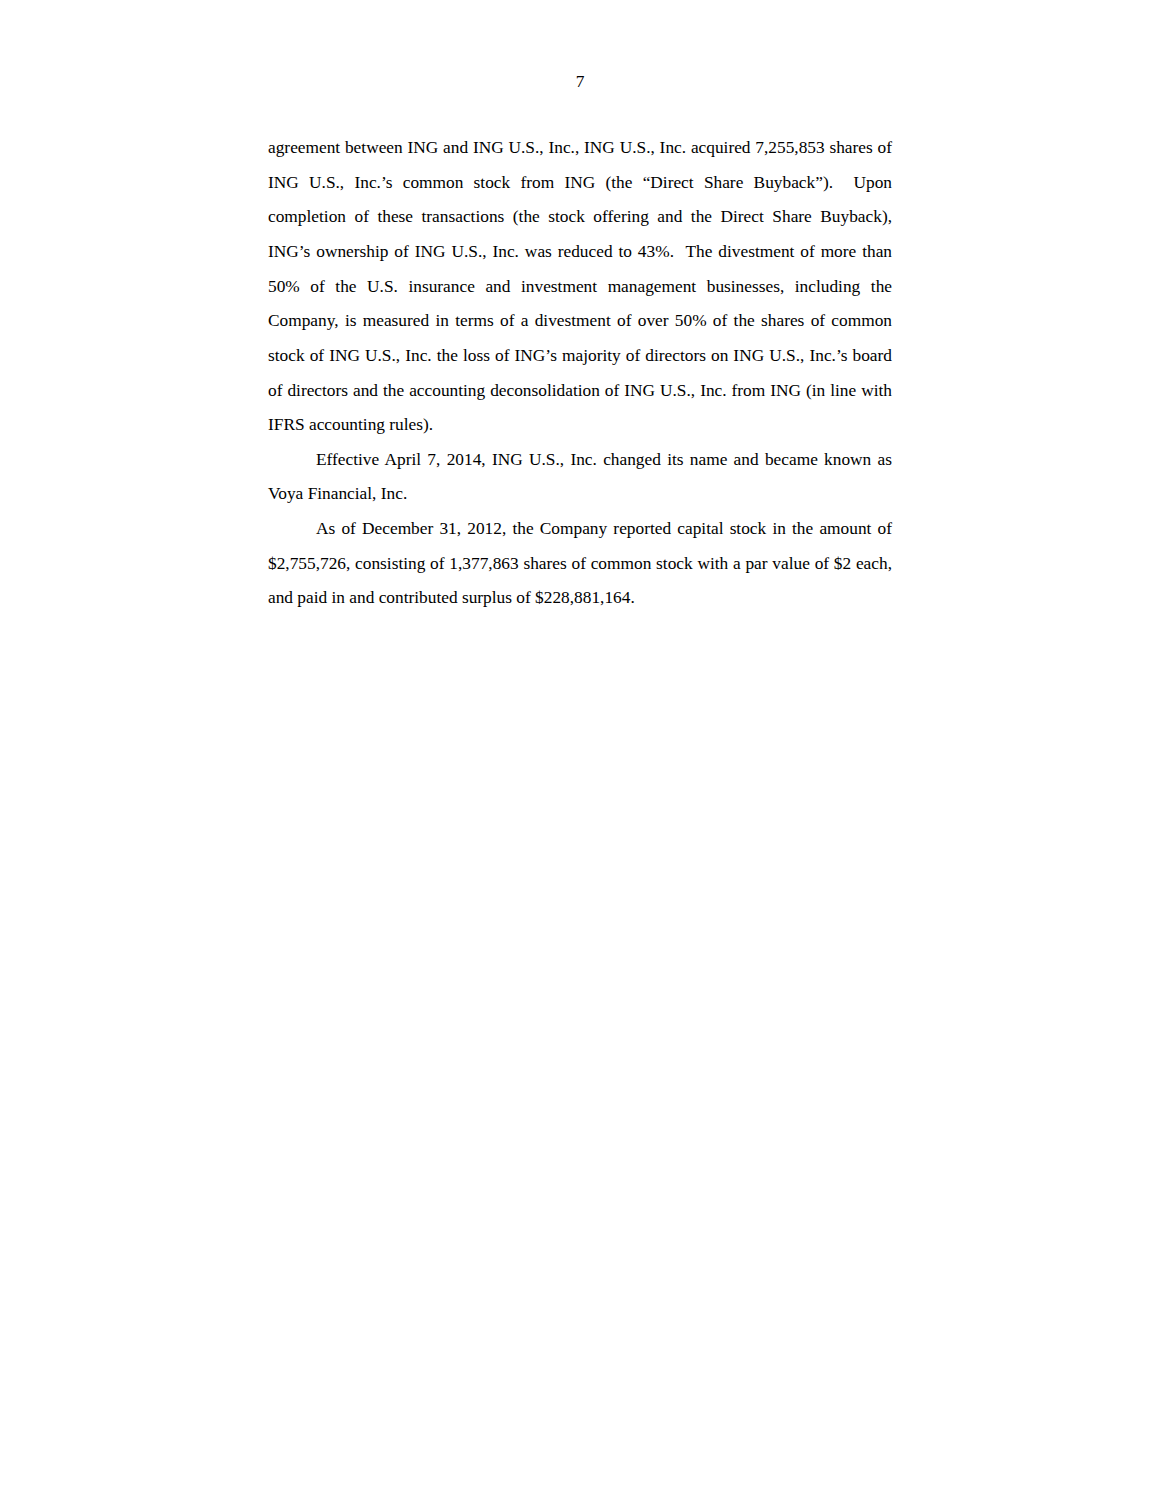7
agreement between ING and ING U.S., Inc., ING U.S., Inc. acquired 7,255,853 shares of ING U.S., Inc.’s common stock from ING (the “Direct Share Buyback”). Upon completion of these transactions (the stock offering and the Direct Share Buyback), ING’s ownership of ING U.S., Inc. was reduced to 43%. The divestment of more than 50% of the U.S. insurance and investment management businesses, including the Company, is measured in terms of a divestment of over 50% of the shares of common stock of ING U.S., Inc. the loss of ING’s majority of directors on ING U.S., Inc.’s board of directors and the accounting deconsolidation of ING U.S., Inc. from ING (in line with IFRS accounting rules).
Effective April 7, 2014, ING U.S., Inc. changed its name and became known as Voya Financial, Inc.
As of December 31, 2012, the Company reported capital stock in the amount of $2,755,726, consisting of 1,377,863 shares of common stock with a par value of $2 each, and paid in and contributed surplus of $228,881,164.